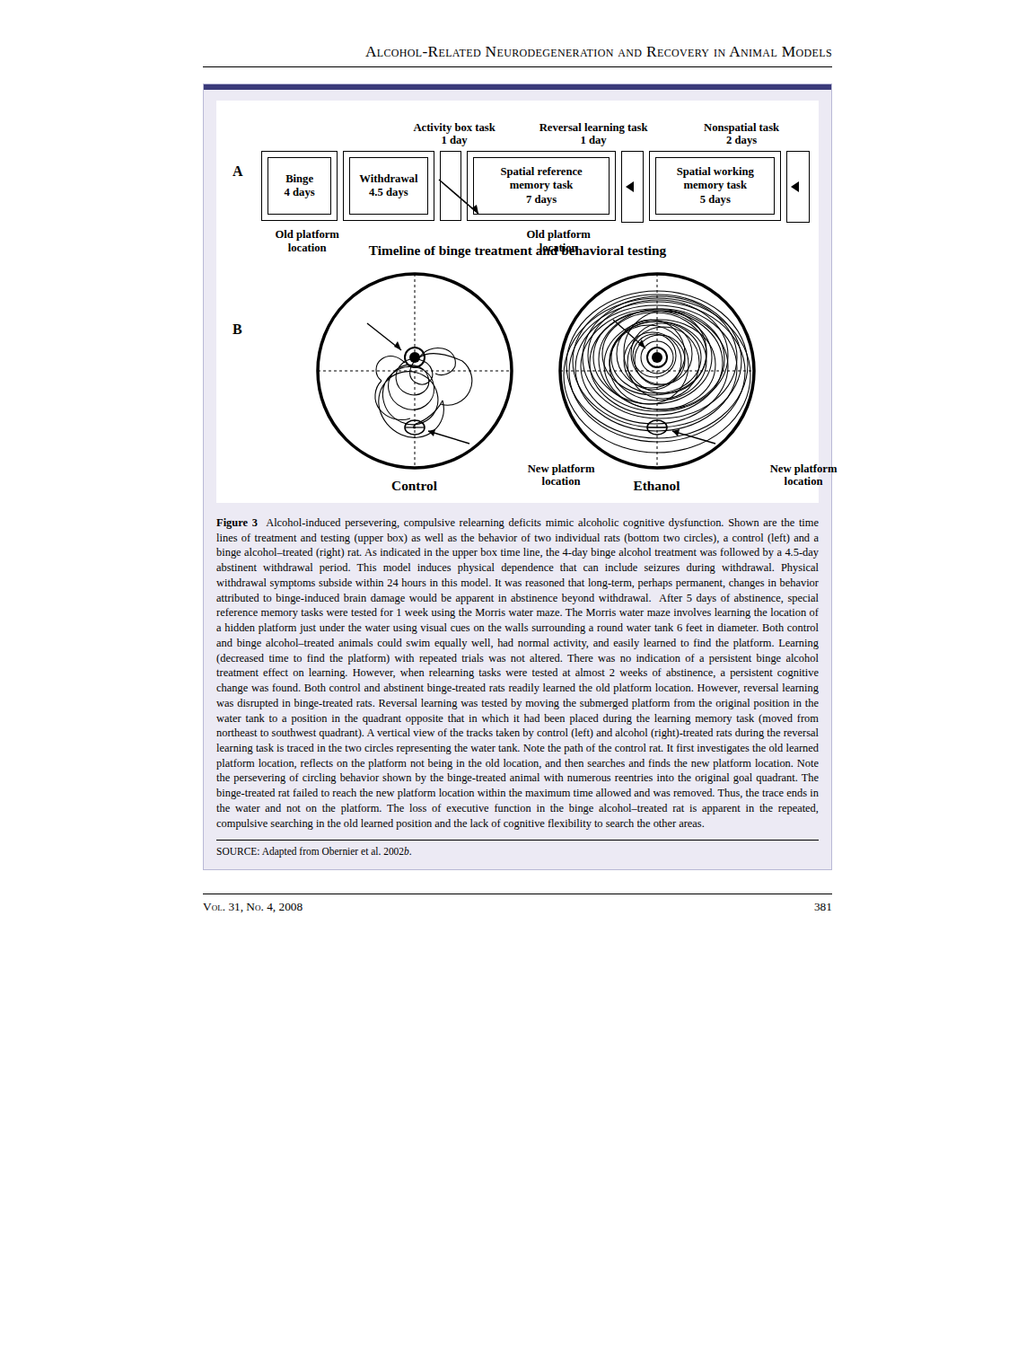Alcohol-Related Neurodegeneration and Recovery in Animal Models
A
Activity box task
1 day
Reversal learning task
1 day
Nonspatial task
2 days
Binge
4 days
Withdrawal
4.5 days
Spatial reference
memory task
7 days
Spatial working
memory task
5 days
Timeline of binge treatment and behavioral testing
B
Old platform
location
Control
New platform
location
Old platform
location
Ethanol
New platform
location
Figure 3 Alcohol-induced persevering, compulsive relearning deficits mimic alcoholic cognitive dysfunction. Shown are the time lines of treatment and testing (upper box) as well as the behavior of two individual rats (bottom two circles), a control (left) and a binge alcohol–treated (right) rat. As indicated in the upper box time line, the 4-day binge alcohol treatment was followed by a 4.5-day abstinent withdrawal period. This model induces physical dependence that can include seizures during withdrawal. Physical withdrawal symptoms subside within 24 hours in this model. It was reasoned that long-term, perhaps permanent, changes in behavior attributed to binge-induced brain damage would be apparent in abstinence beyond withdrawal. After 5 days of abstinence, special reference memory tasks were tested for 1 week using the Morris water maze. The Morris water maze involves learning the location of a hidden platform just under the water using visual cues on the walls surrounding a round water tank 6 feet in diameter. Both control and binge alcohol–treated animals could swim equally well, had normal activity, and easily learned to find the platform. Learning (decreased time to find the platform) with repeated trials was not altered. There was no indication of a persistent binge alcohol treatment effect on learning. However, when relearning tasks were tested at almost 2 weeks of abstinence, a persistent cognitive change was found. Both control and abstinent binge-treated rats readily learned the old platform location. However, reversal learning was disrupted in binge-treated rats. Reversal learning was tested by moving the submerged platform from the original position in the water tank to a position in the quadrant opposite that in which it had been placed during the learning memory task (moved from northeast to southwest quadrant). A vertical view of the tracks taken by control (left) and alcohol (right)-treated rats during the reversal learning task is traced in the two circles representing the water tank. Note the path of the control rat. It first investigates the old learned platform location, reflects on the platform not being in the old location, and then searches and finds the new platform location. Note the persevering of circling behavior shown by the binge-treated animal with numerous reentries into the original goal quadrant. The binge-treated rat failed to reach the new platform location within the maximum time allowed and was removed. Thus, the trace ends in the water and not on the platform. The loss of executive function in the binge alcohol–treated rat is apparent in the repeated, compulsive searching in the old learned position and the lack of cognitive flexibility to search the other areas.
SOURCE: Adapted from Obernier et al. 2002b.
Vol. 31, No. 4, 2008
381